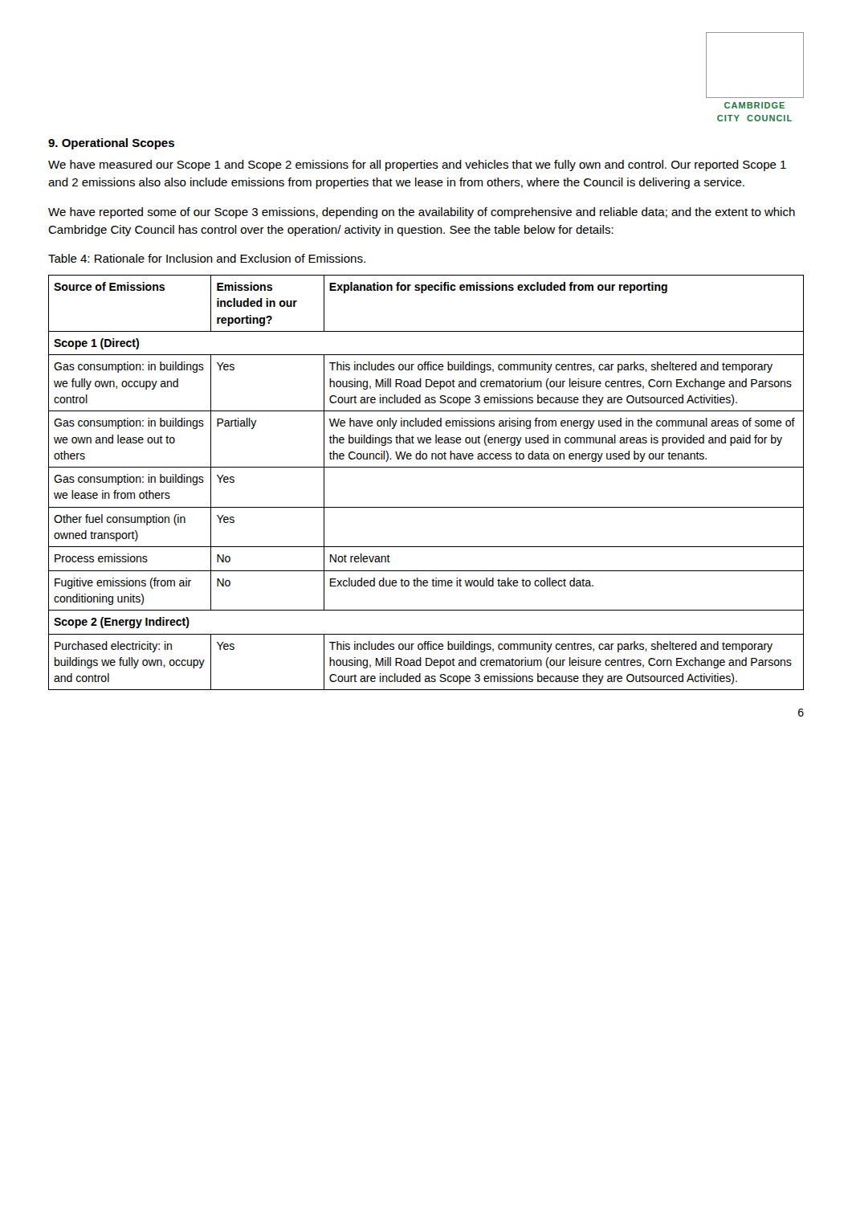CAMBRIDGE
CITY COUNCIL
9. Operational Scopes
We have measured our Scope 1 and Scope 2 emissions for all properties and vehicles that we fully own and control. Our reported Scope 1 and 2 emissions also also include emissions from properties that we lease in from others, where the Council is delivering a service.
We have reported some of our Scope 3 emissions, depending on the availability of comprehensive and reliable data; and the extent to which Cambridge City Council has control over the operation/ activity in question. See the table below for details:
Table 4: Rationale for Inclusion and Exclusion of Emissions.
| Source of Emissions | Emissions included in our reporting? | Explanation for specific emissions excluded from our reporting |
| --- | --- | --- |
| Scope 1 (Direct) |
| Gas consumption: in buildings we fully own, occupy and control | Yes | This includes our office buildings, community centres, car parks, sheltered and temporary housing, Mill Road Depot and crematorium (our leisure centres, Corn Exchange and Parsons Court are included as Scope 3 emissions because they are Outsourced Activities). |
| Gas consumption: in buildings we own and lease out to others | Partially | We have only included emissions arising from energy used in the communal areas of some of the buildings that we lease out (energy used in communal areas is provided and paid for by the Council). We do not have access to data on energy used by our tenants. |
| Gas consumption: in buildings we lease in from others | Yes | |
| Other fuel consumption (in owned transport) | Yes | |
| Process emissions | No | Not relevant |
| Fugitive emissions (from air conditioning units) | No | Excluded due to the time it would take to collect data. |
| Scope 2 (Energy Indirect) |
| Purchased electricity: in buildings we fully own, occupy and control | Yes | This includes our office buildings, community centres, car parks, sheltered and temporary housing, Mill Road Depot and crematorium (our leisure centres, Corn Exchange and Parsons Court are included as Scope 3 emissions because they are Outsourced Activities). |
6